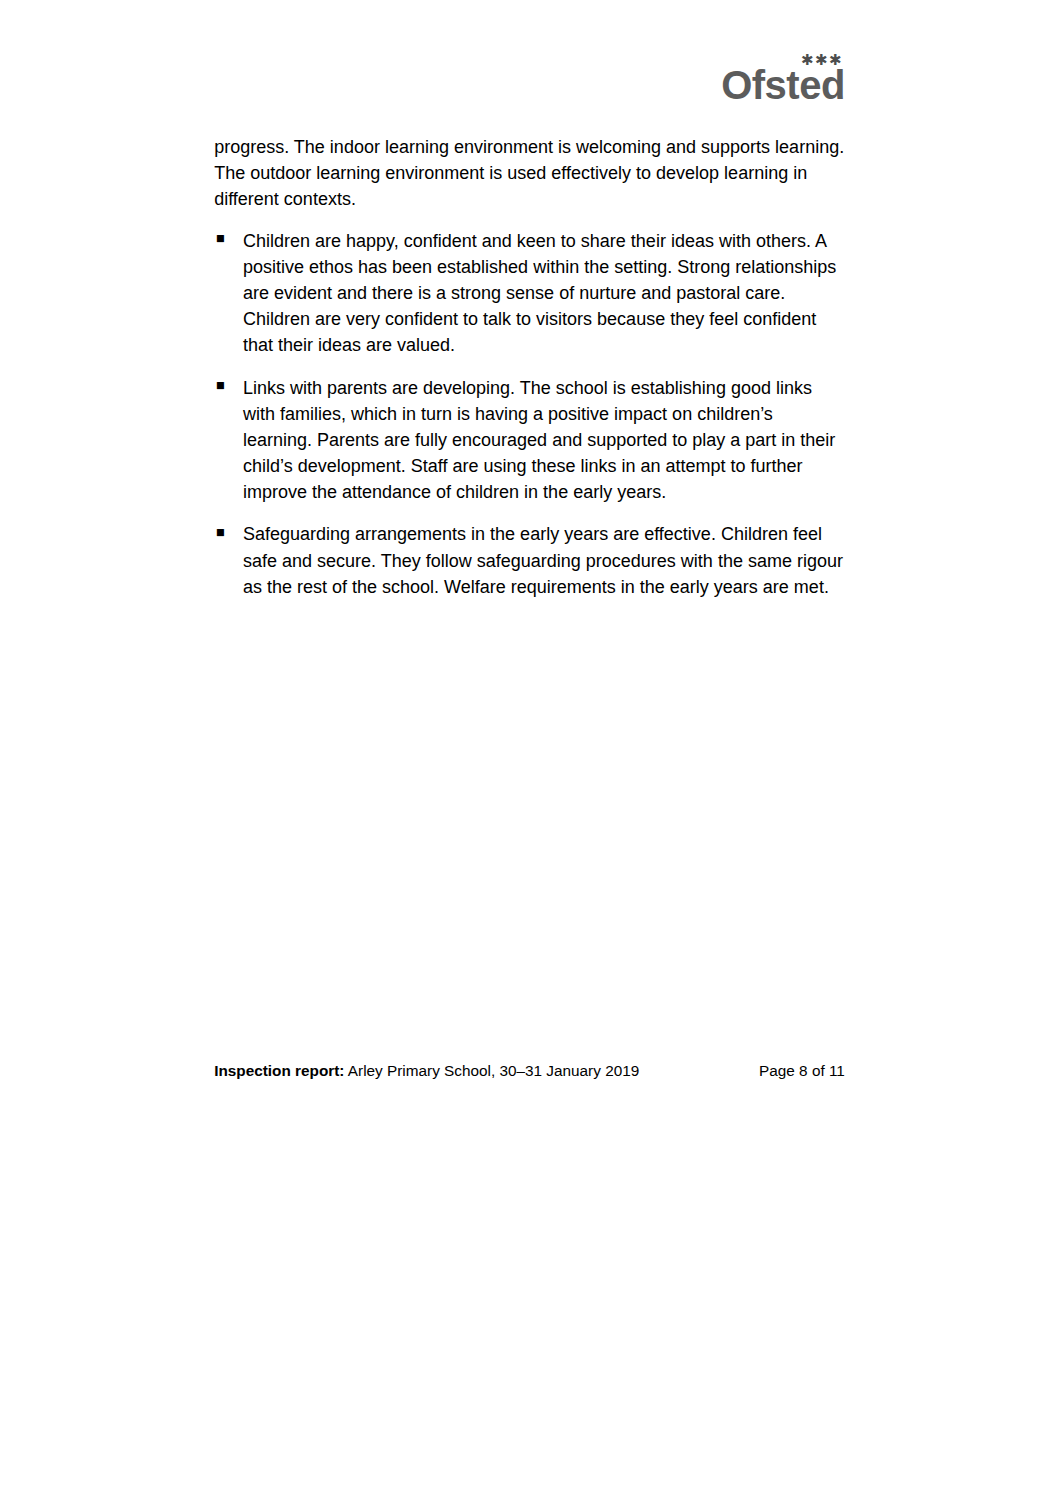✱✱✱
Ofsted
progress. The indoor learning environment is welcoming and supports learning. The outdoor learning environment is used effectively to develop learning in different contexts.
Children are happy, confident and keen to share their ideas with others. A positive ethos has been established within the setting. Strong relationships are evident and there is a strong sense of nurture and pastoral care. Children are very confident to talk to visitors because they feel confident that their ideas are valued.
Links with parents are developing. The school is establishing good links with families, which in turn is having a positive impact on children’s learning. Parents are fully encouraged and supported to play a part in their child’s development. Staff are using these links in an attempt to further improve the attendance of children in the early years.
Safeguarding arrangements in the early years are effective. Children feel safe and secure. They follow safeguarding procedures with the same rigour as the rest of the school. Welfare requirements in the early years are met.
Inspection report: Arley Primary School, 30–31 January 2019
Page 8 of 11